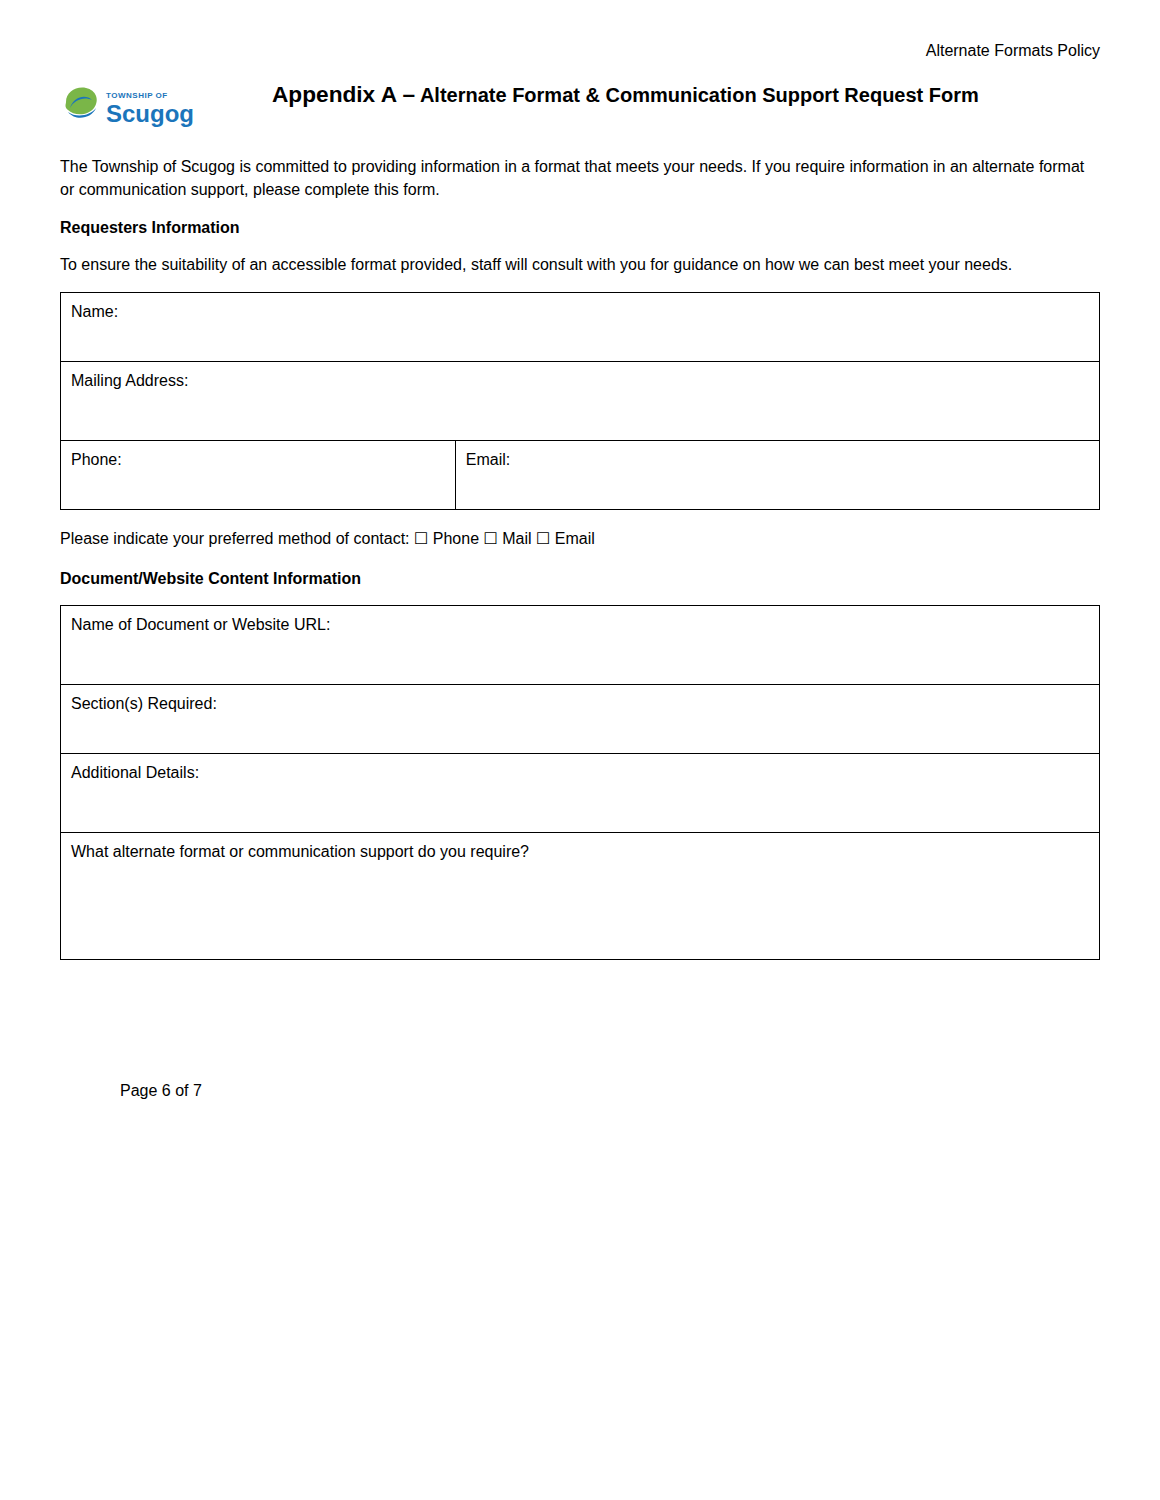Alternate Formats Policy
TOWNSHIP OF Scugog
Appendix A – Alternate Format & Communication Support Request Form
The Township of Scugog is committed to providing information in a format that meets your needs. If you require information in an alternate format or communication support, please complete this form.
Requesters Information
To ensure the suitability of an accessible format provided, staff will consult with you for guidance on how we can best meet your needs.
| Name: |
| Mailing Address: |
| Phone: | Email: |
Please indicate your preferred method of contact: ☐ Phone ☐ Mail ☐ Email
Document/Website Content Information
| Name of Document or Website URL: |
| Section(s) Required: |
| Additional Details: |
| What alternate format or communication support do you require? |
Page 6 of 7